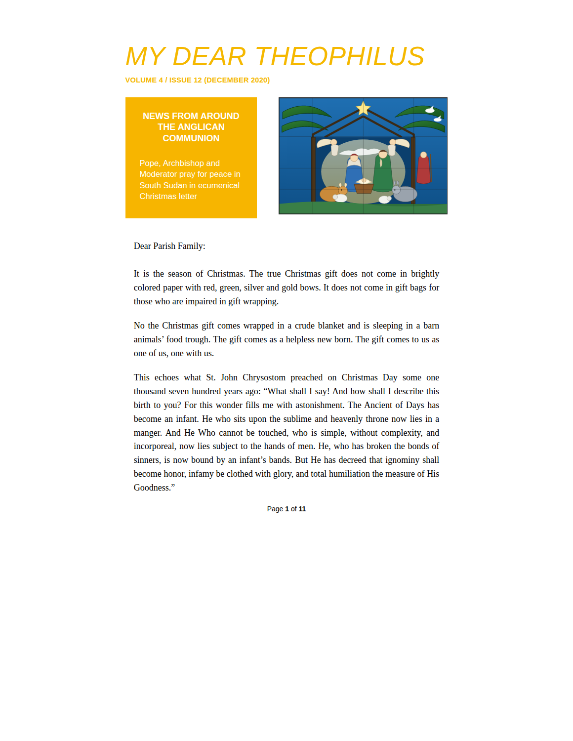MY DEAR THEOPHILUS
VOLUME 4 / ISSUE 12 (DECEMBER 2020)
NEWS FROM AROUND THE ANGLICAN COMMUNION
Pope, Archbishop and Moderator pray for peace in South Sudan in ecumenical Christmas letter
Dear Parish Family:
It is the season of Christmas. The true Christmas gift does not come in brightly colored paper with red, green, silver and gold bows. It does not come in gift bags for those who are impaired in gift wrapping.
No the Christmas gift comes wrapped in a crude blanket and is sleeping in a barn animals’ food trough. The gift comes as a helpless new born. The gift comes to us as one of us, one with us.
This echoes what St. John Chrysostom preached on Christmas Day some one thousand seven hundred years ago: “What shall I say! And how shall I describe this birth to you? For this wonder fills me with astonishment. The Ancient of Days has become an infant. He who sits upon the sublime and heavenly throne now lies in a manger. And He Who cannot be touched, who is simple, without complexity, and incorporeal, now lies subject to the hands of men. He, who has broken the bonds of sinners, is now bound by an infant’s bands. But He has decreed that ignominy shall become honor, infamy be clothed with glory, and total humiliation the measure of His Goodness.”
Page 1 of 11